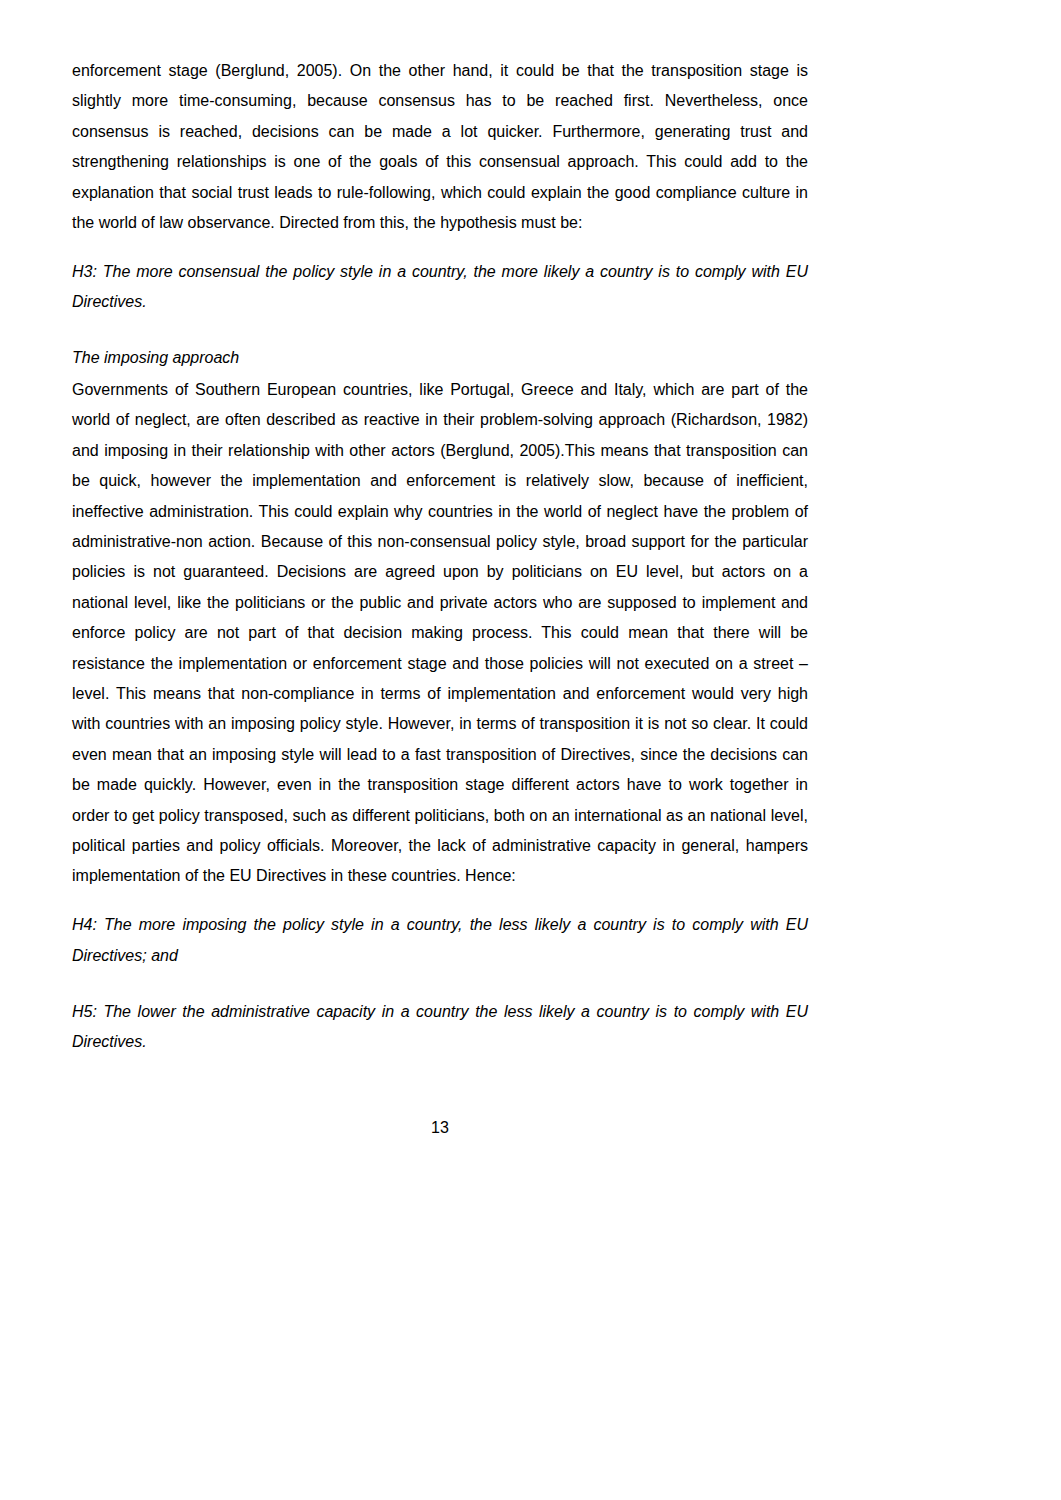enforcement stage (Berglund, 2005). On the other hand, it could be that the transposition stage is slightly more time-consuming, because consensus has to be reached first. Nevertheless, once consensus is reached, decisions can be made a lot quicker. Furthermore, generating trust and strengthening relationships is one of the goals of this consensual approach. This could add to the explanation that social trust leads to rule-following, which could explain the good compliance culture in the world of law observance. Directed from this, the hypothesis must be:
H3: The more consensual the policy style in a country, the more likely a country is to comply with EU Directives.
The imposing approach
Governments of Southern European countries, like Portugal, Greece and Italy, which are part of the world of neglect, are often described as reactive in their problem-solving approach (Richardson, 1982) and imposing in their relationship with other actors (Berglund, 2005).This means that transposition can be quick, however the implementation and enforcement is relatively slow, because of inefficient, ineffective administration. This could explain why countries in the world of neglect have the problem of administrative-non action. Because of this non-consensual policy style, broad support for the particular policies is not guaranteed. Decisions are agreed upon by politicians on EU level, but actors on a national level, like the politicians or the public and private actors who are supposed to implement and enforce policy are not part of that decision making process. This could mean that there will be resistance the implementation or enforcement stage and those policies will not executed on a street –level. This means that non-compliance in terms of implementation and enforcement would very high with countries with an imposing policy style. However, in terms of transposition it is not so clear. It could even mean that an imposing style will lead to a fast transposition of Directives, since the decisions can be made quickly. However, even in the transposition stage different actors have to work together in order to get policy transposed, such as different politicians, both on an international as an national level, political parties and policy officials. Moreover, the lack of administrative capacity in general, hampers implementation of the EU Directives in these countries. Hence:
H4: The more imposing the policy style in a country, the less likely a country is to comply with EU Directives; and
H5: The lower the administrative capacity in a country the less likely a country is to comply with EU Directives.
13